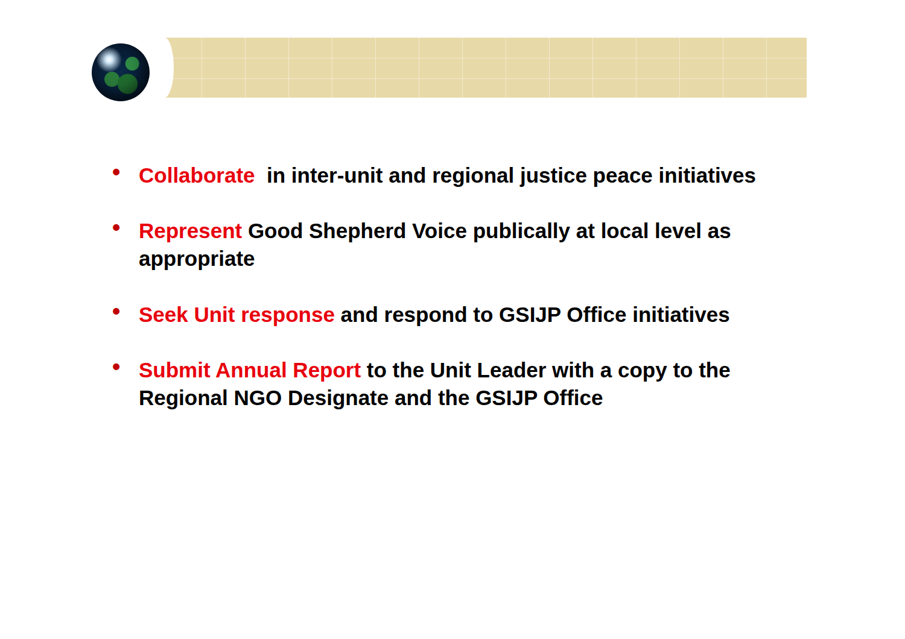Collaborate in inter-unit and regional justice peace initiatives
Represent Good Shepherd Voice publically at local level as appropriate
Seek Unit response and respond to GSIJP Office initiatives
Submit Annual Report to the Unit Leader with a copy to the Regional NGO Designate and the GSIJP Office